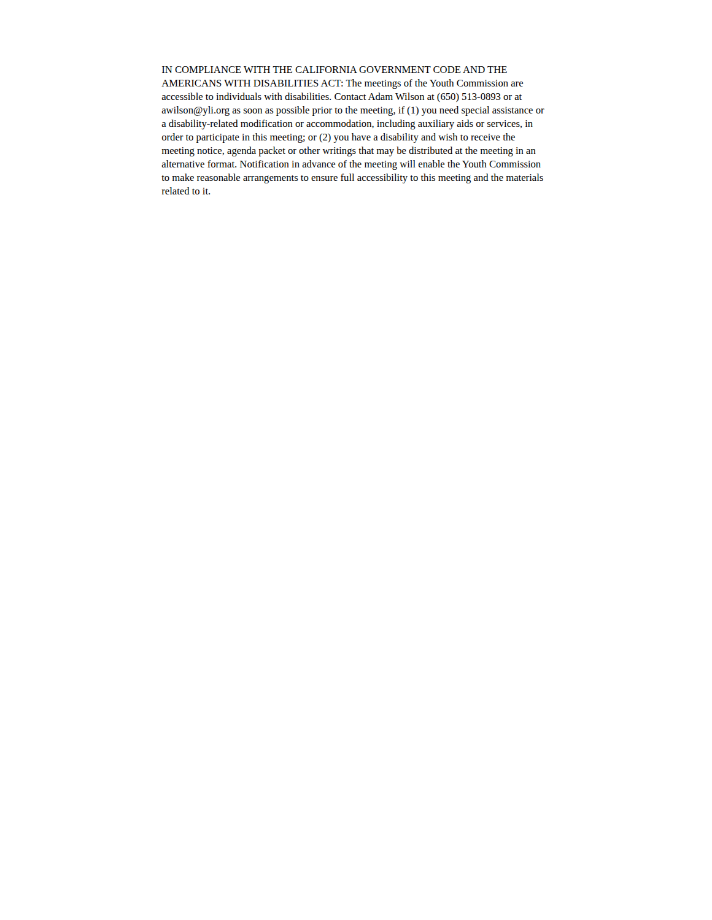IN COMPLIANCE WITH THE CALIFORNIA GOVERNMENT CODE AND THE AMERICANS WITH DISABILITIES ACT: The meetings of the Youth Commission are accessible to individuals with disabilities. Contact Adam Wilson at (650) 513-0893 or at awilson@yli.org as soon as possible prior to the meeting, if (1) you need special assistance or a disability-related modification or accommodation, including auxiliary aids or services, in order to participate in this meeting; or (2) you have a disability and wish to receive the meeting notice, agenda packet or other writings that may be distributed at the meeting in an alternative format. Notification in advance of the meeting will enable the Youth Commission to make reasonable arrangements to ensure full accessibility to this meeting and the materials related to it.